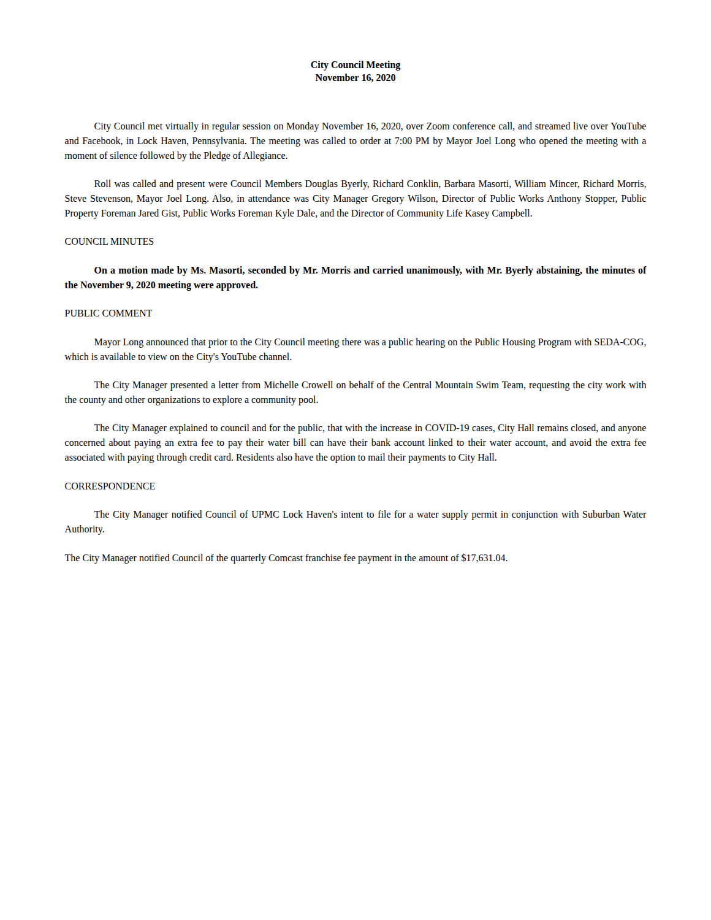City Council Meeting
November 16, 2020
City Council met virtually in regular session on Monday November 16, 2020, over Zoom conference call, and streamed live over YouTube and Facebook, in Lock Haven, Pennsylvania. The meeting was called to order at 7:00 PM by Mayor Joel Long who opened the meeting with a moment of silence followed by the Pledge of Allegiance.
Roll was called and present were Council Members Douglas Byerly, Richard Conklin, Barbara Masorti, William Mincer, Richard Morris, Steve Stevenson, Mayor Joel Long. Also, in attendance was City Manager Gregory Wilson, Director of Public Works Anthony Stopper, Public Property Foreman Jared Gist, Public Works Foreman Kyle Dale, and the Director of Community Life Kasey Campbell.
Council Minutes
On a motion made by Ms. Masorti, seconded by Mr. Morris and carried unanimously, with Mr. Byerly abstaining, the minutes of the November 9, 2020 meeting were approved.
Public Comment
Mayor Long announced that prior to the City Council meeting there was a public hearing on the Public Housing Program with SEDA-COG, which is available to view on the City's YouTube channel.
The City Manager presented a letter from Michelle Crowell on behalf of the Central Mountain Swim Team, requesting the city work with the county and other organizations to explore a community pool.
The City Manager explained to council and for the public, that with the increase in COVID-19 cases, City Hall remains closed, and anyone concerned about paying an extra fee to pay their water bill can have their bank account linked to their water account, and avoid the extra fee associated with paying through credit card. Residents also have the option to mail their payments to City Hall.
Correspondence
The City Manager notified Council of UPMC Lock Haven's intent to file for a water supply permit in conjunction with Suburban Water Authority.
The City Manager notified Council of the quarterly Comcast franchise fee payment in the amount of $17,631.04.